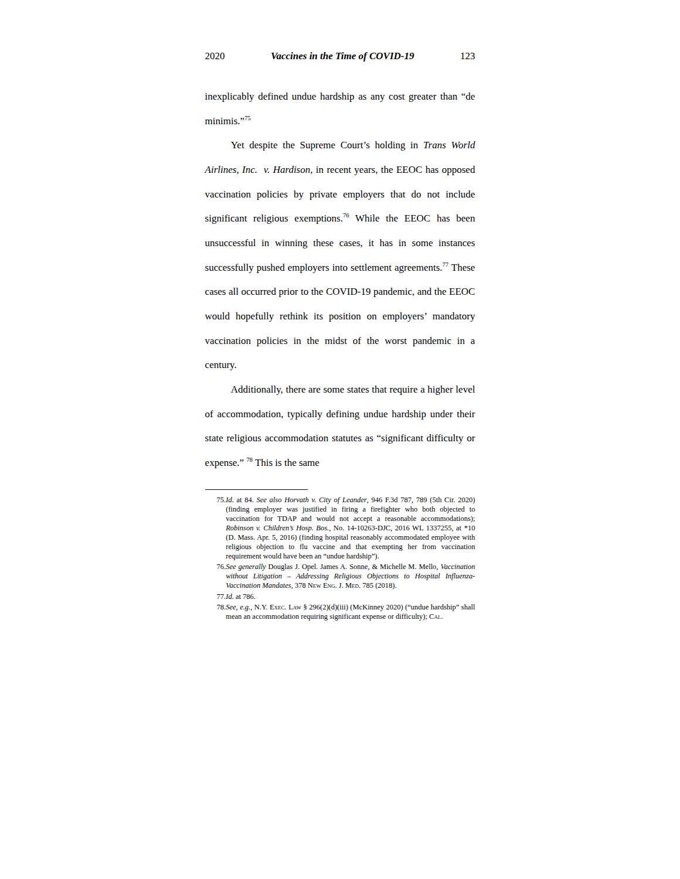2020 Vaccines in the Time of COVID-19 123
inexplicably defined undue hardship as any cost greater than “de minimis.”75
Yet despite the Supreme Court’s holding in Trans World Airlines, Inc. v. Hardison, in recent years, the EEOC has opposed vaccination policies by private employers that do not include significant religious exemptions.76 While the EEOC has been unsuccessful in winning these cases, it has in some instances successfully pushed employers into settlement agreements.77 These cases all occurred prior to the COVID-19 pandemic, and the EEOC would hopefully rethink its position on employers’ mandatory vaccination policies in the midst of the worst pandemic in a century.
Additionally, there are some states that require a higher level of accommodation, typically defining undue hardship under their state religious accommodation statutes as “significant difficulty or expense.” 78 This is the same
75. Id. at 84. See also Horvath v. City of Leander, 946 F.3d 787, 789 (5th Cir. 2020) (finding employer was justified in firing a firefighter who both objected to vaccination for TDAP and would not accept a reasonable accommodations); Robinson v. Children’s Hosp. Bos., No. 14-10263-DJC, 2016 WL 1337255, at *10 (D. Mass. Apr. 5, 2016) (finding hospital reasonably accommodated employee with religious objection to flu vaccine and that exempting her from vaccination requirement would have been an “undue hardship”).
76. See generally Douglas J. Opel. James A. Sonne, & Michelle M. Mello, Vaccination without Litigation – Addressing Religious Objections to Hospital Influenza-Vaccination Mandates, 378 New Eng. J. Med. 785 (2018).
77. Id. at 786.
78. See, e.g., N.Y. Exec. Law § 296(2)(d)(iii) (McKinney 2020) (“undue hardship” shall mean an accommodation requiring significant expense or difficulty); Cal.